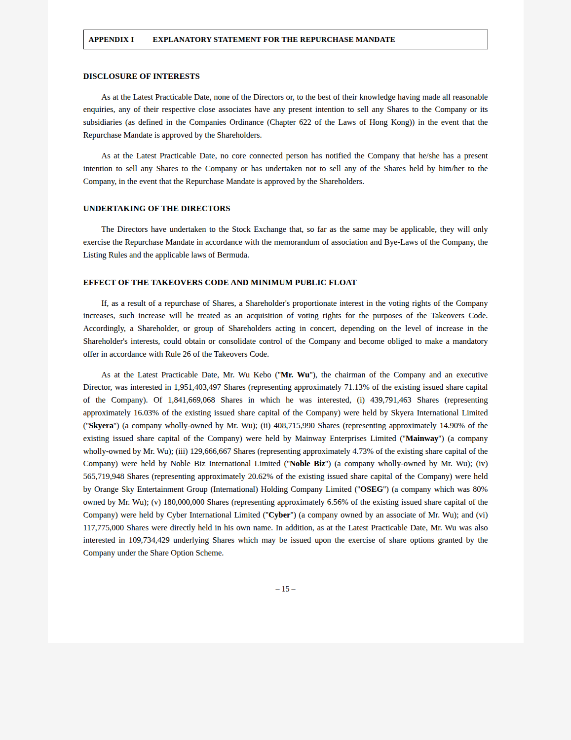APPENDIX IEXPLANATORY STATEMENT FOR THE REPURCHASE MANDATE
DISCLOSURE OF INTERESTS
As at the Latest Practicable Date, none of the Directors or, to the best of their knowledge having made all reasonable enquiries, any of their respective close associates have any present intention to sell any Shares to the Company or its subsidiaries (as defined in the Companies Ordinance (Chapter 622 of the Laws of Hong Kong)) in the event that the Repurchase Mandate is approved by the Shareholders.
As at the Latest Practicable Date, no core connected person has notified the Company that he/she has a present intention to sell any Shares to the Company or has undertaken not to sell any of the Shares held by him/her to the Company, in the event that the Repurchase Mandate is approved by the Shareholders.
UNDERTAKING OF THE DIRECTORS
The Directors have undertaken to the Stock Exchange that, so far as the same may be applicable, they will only exercise the Repurchase Mandate in accordance with the memorandum of association and Bye-Laws of the Company, the Listing Rules and the applicable laws of Bermuda.
EFFECT OF THE TAKEOVERS CODE AND MINIMUM PUBLIC FLOAT
If, as a result of a repurchase of Shares, a Shareholder's proportionate interest in the voting rights of the Company increases, such increase will be treated as an acquisition of voting rights for the purposes of the Takeovers Code. Accordingly, a Shareholder, or group of Shareholders acting in concert, depending on the level of increase in the Shareholder's interests, could obtain or consolidate control of the Company and become obliged to make a mandatory offer in accordance with Rule 26 of the Takeovers Code.
As at the Latest Practicable Date, Mr. Wu Kebo (''Mr. Wu''), the chairman of the Company and an executive Director, was interested in 1,951,403,497 Shares (representing approximately 71.13% of the existing issued share capital of the Company). Of 1,841,669,068 Shares in which he was interested, (i) 439,791,463 Shares (representing approximately 16.03% of the existing issued share capital of the Company) were held by Skyera International Limited (''Skyera'') (a company wholly-owned by Mr. Wu); (ii) 408,715,990 Shares (representing approximately 14.90% of the existing issued share capital of the Company) were held by Mainway Enterprises Limited (''Mainway'') (a company wholly-owned by Mr. Wu); (iii) 129,666,667 Shares (representing approximately 4.73% of the existing share capital of the Company) were held by Noble Biz International Limited (''Noble Biz'') (a company wholly-owned by Mr. Wu); (iv) 565,719,948 Shares (representing approximately 20.62% of the existing issued share capital of the Company) were held by Orange Sky Entertainment Group (International) Holding Company Limited (''OSEG'') (a company which was 80% owned by Mr. Wu); (v) 180,000,000 Shares (representing approximately 6.56% of the existing issued share capital of the Company) were held by Cyber International Limited (''Cyber'') (a company owned by an associate of Mr. Wu); and (vi) 117,775,000 Shares were directly held in his own name. In addition, as at the Latest Practicable Date, Mr. Wu was also interested in 109,734,429 underlying Shares which may be issued upon the exercise of share options granted by the Company under the Share Option Scheme.
– 15 –